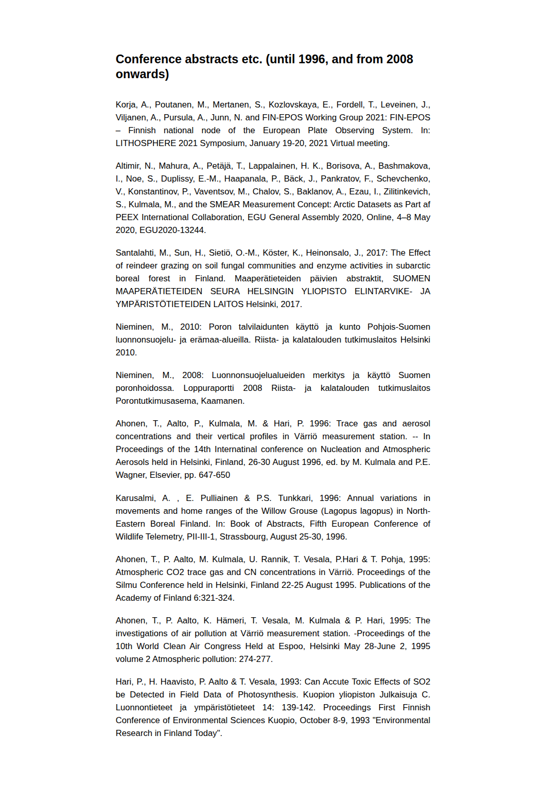Conference abstracts etc. (until 1996, and from 2008 onwards)
Korja, A., Poutanen, M., Mertanen, S., Kozlovskaya, E., Fordell, T., Leveinen, J., Viljanen, A., Pursula, A., Junn, N. and FIN-EPOS Working Group 2021: FIN-EPOS – Finnish national node of the European Plate Observing System. In: LITHOSPHERE 2021 Symposium, January 19-20, 2021 Virtual meeting.
Altimir, N., Mahura, A., Petäjä, T., Lappalainen, H. K., Borisova, A., Bashmakova, I., Noe, S., Duplissy, E.-M., Haapanala, P., Bäck, J., Pankratov, F., Schevchenko, V., Konstantinov, P., Vaventsov, M., Chalov, S., Baklanov, A., Ezau, I., Zilitinkevich, S., Kulmala, M., and the SMEAR Measurement Concept: Arctic Datasets as Part af PEEX International Collaboration, EGU General Assembly 2020, Online, 4–8 May 2020, EGU2020-13244.
Santalahti, M., Sun, H., Sietiö, O.-M., Köster, K., Heinonsalo, J., 2017: The Effect of reindeer grazing on soil fungal communities and enzyme activities in subarctic boreal forest in Finland. Maaperätieteiden päivien abstraktit, SUOMEN MAAPERÄTIETEIDEN SEURA HELSINGIN YLIOPISTO ELINTARVIKE- JA YMPÄRISTÖTIETEIDEN LAITOS Helsinki, 2017.
Nieminen, M., 2010: Poron talvilaidunten käyttö ja kunto Pohjois-Suomen luonnonsuojelu- ja erämaa-alueilla. Riista- ja kalatalouden tutkimuslaitos Helsinki 2010.
Nieminen, M., 2008: Luonnonsuojelualueiden merkitys ja käyttö Suomen poronhoidossa. Loppuraportti 2008 Riista- ja kalatalouden tutkimuslaitos Porontutkimusasema, Kaamanen.
Ahonen, T., Aalto, P., Kulmala, M. & Hari, P. 1996: Trace gas and aerosol concentrations and their vertical profiles in Värriö measurement station. -- In Proceedings of the 14th Internatinal conference on Nucleation and Atmospheric Aerosols held in Helsinki, Finland, 26-30 August 1996, ed. by M. Kulmala and P.E. Wagner, Elsevier, pp. 647-650
Karusalmi, A. , E. Pulliainen & P.S. Tunkkari, 1996: Annual variations in movements and home ranges of the Willow Grouse (Lagopus lagopus) in North-Eastern Boreal Finland. In: Book of Abstracts, Fifth European Conference of Wildlife Telemetry, PII-III-1, Strassbourg, August 25-30, 1996.
Ahonen, T., P. Aalto, M. Kulmala, U. Rannik, T. Vesala, P.Hari & T. Pohja, 1995: Atmospheric CO2 trace gas and CN concentrations in Värriö. Proceedings of the Silmu Conference held in Helsinki, Finland 22-25 August 1995. Publications of the Academy of Finland 6:321-324.
Ahonen, T., P. Aalto, K. Hämeri, T. Vesala, M. Kulmala & P. Hari, 1995: The investigations of air pollution at Värriö measurement station. -Proceedings of the 10th World Clean Air Congress Held at Espoo, Helsinki May 28-June 2, 1995 volume 2 Atmospheric pollution: 274-277.
Hari, P., H. Haavisto, P. Aalto & T. Vesala, 1993: Can Accute Toxic Effects of SO2 be Detected in Field Data of Photosynthesis. Kuopion yliopiston Julkaisuja C. Luonnontieteet ja ympäristötieteet 14: 139-142. Proceedings First Finnish Conference of Environmental Sciences Kuopio, October 8-9, 1993 "Environmental Research in Finland Today".